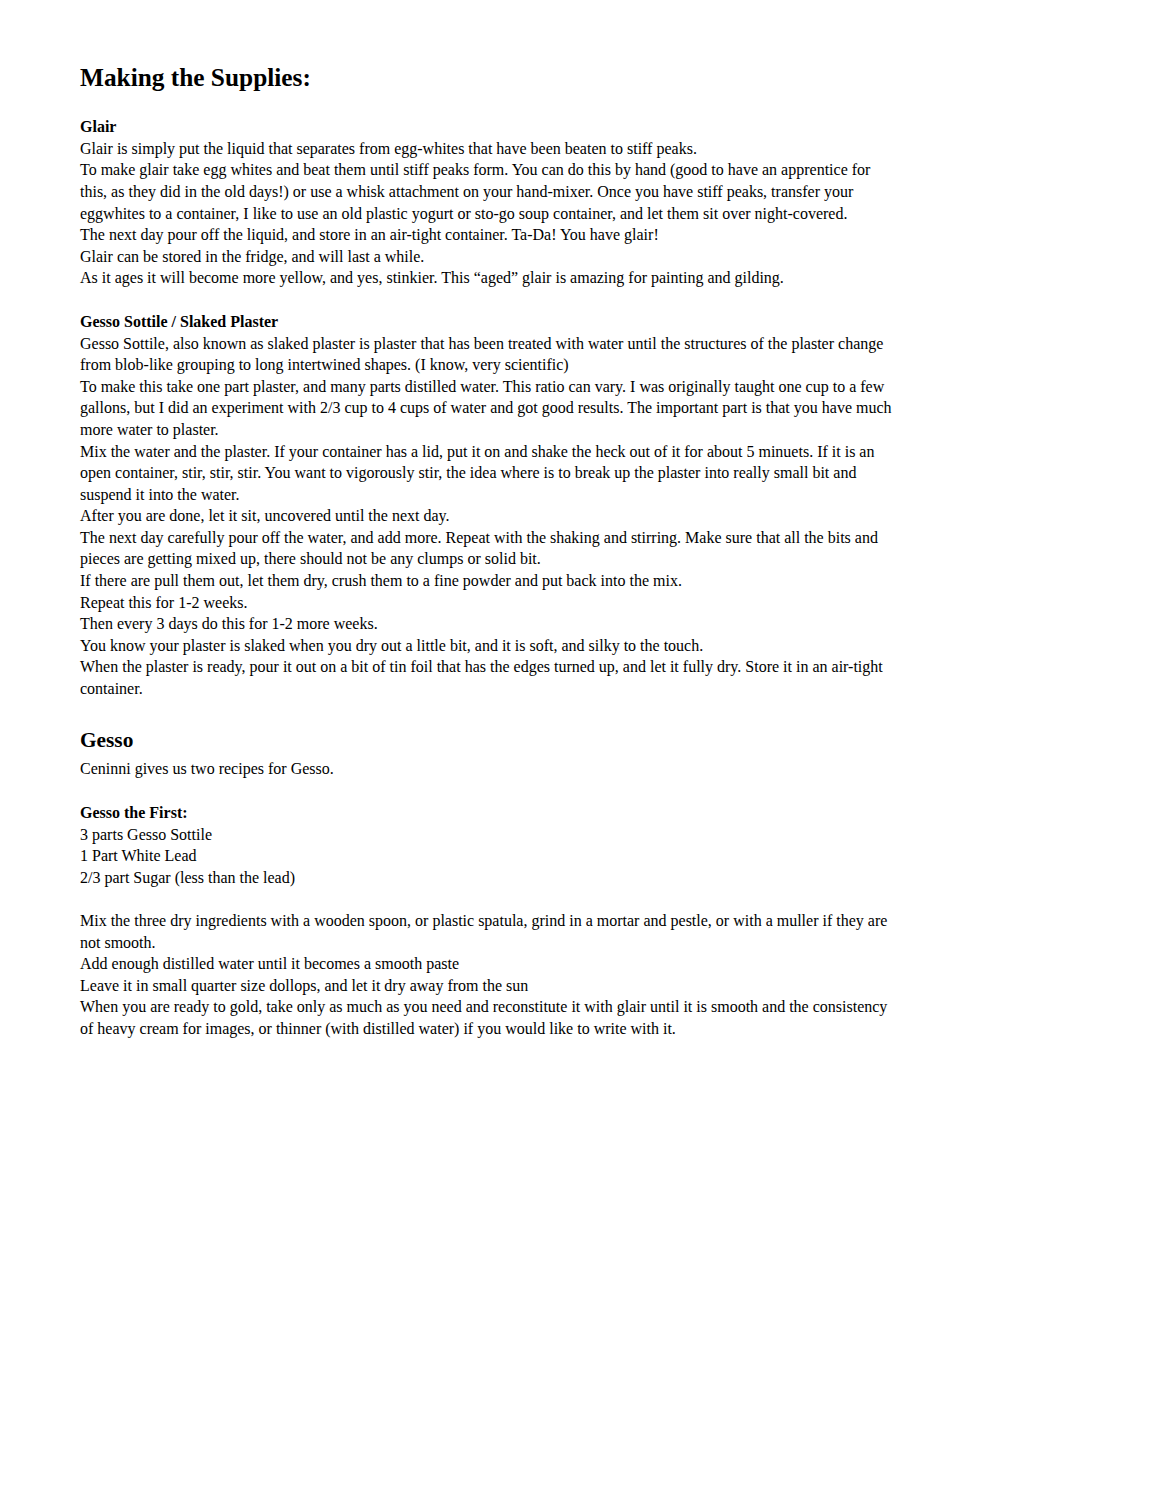Making the Supplies:
Glair
Glair is simply put the liquid that separates from egg-whites that have been beaten to stiff peaks.
To make glair take egg whites and beat them until stiff peaks form. You can do this by hand (good to have an apprentice for this, as they did in the old days!) or use a whisk attachment on your hand-mixer. Once you have stiff peaks, transfer your eggwhites to a container, I like to use an old plastic yogurt or sto-go soup container, and let them sit over night-covered.
The next day pour off the liquid, and store in an air-tight container. Ta-Da! You have glair!
Glair can be stored in the fridge, and will last a while.
As it ages it will become more yellow, and yes, stinkier. This “aged” glair is amazing for painting and gilding.
Gesso Sottile / Slaked Plaster
Gesso Sottile, also known as slaked plaster is plaster that has been treated with water until the structures of the plaster change from blob-like grouping to long intertwined shapes. (I know, very scientific)
To make this take one part plaster, and many parts distilled water. This ratio can vary. I was originally taught one cup to a few gallons, but I did an experiment with 2/3 cup to 4 cups of water and got good results. The important part is that you have much more water to plaster.
Mix the water and the plaster. If your container has a lid, put it on and shake the heck out of it for about 5 minuets. If it is an open container, stir, stir, stir. You want to vigorously stir, the idea where is to break up the plaster into really small bit and suspend it into the water.
After you are done, let it sit, uncovered until the next day.
The next day carefully pour off the water, and add more. Repeat with the shaking and stirring. Make sure that all the bits and pieces are getting mixed up, there should not be any clumps or solid bit.
If there are pull them out, let them dry, crush them to a fine powder and put back into the mix.
Repeat this for 1-2 weeks.
Then every 3 days do this for 1-2 more weeks.
You know your plaster is slaked when you dry out a little bit, and it is soft, and silky to the touch.
When the plaster is ready, pour it out on a bit of tin foil that has the edges turned up, and let it fully dry. Store it in an air-tight container.
Gesso
Ceninni gives us two recipes for Gesso.
Gesso the First:
3 parts Gesso Sottile
1 Part White Lead
2/3 part Sugar (less than the lead)
Mix the three dry ingredients with a wooden spoon, or plastic spatula, grind in a mortar and pestle, or with a muller if they are not smooth.
Add enough distilled water until it becomes a smooth paste
Leave it in small quarter size dollops, and let it dry away from the sun
When you are ready to gold, take only as much as you need and reconstitute it with glair until it is smooth and the consistency of heavy cream for images, or thinner (with distilled water) if you would like to write with it.